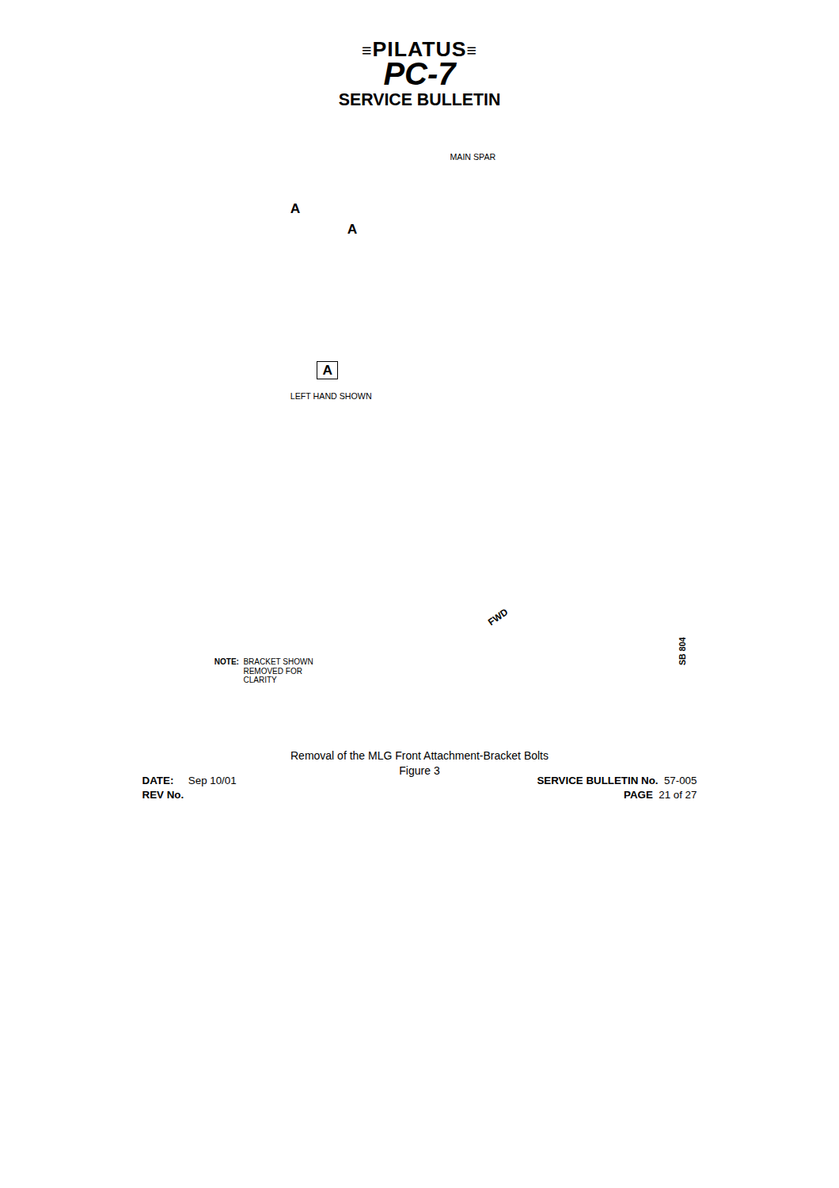≡PILATUS≡
PC-7
SERVICE BULLETIN
MAIN SPAR
A
A
A
LEFT HAND SHOWN
FWD
NOTE: BRACKET SHOWN
REMOVED FOR
CLARITY
SB 804
Removal of the MLG Front Attachment-Bracket Bolts
Figure 3
DATE: Sep 10/01
REV No.
SERVICE BULLETIN No. 57-005
PAGE 21 of 27